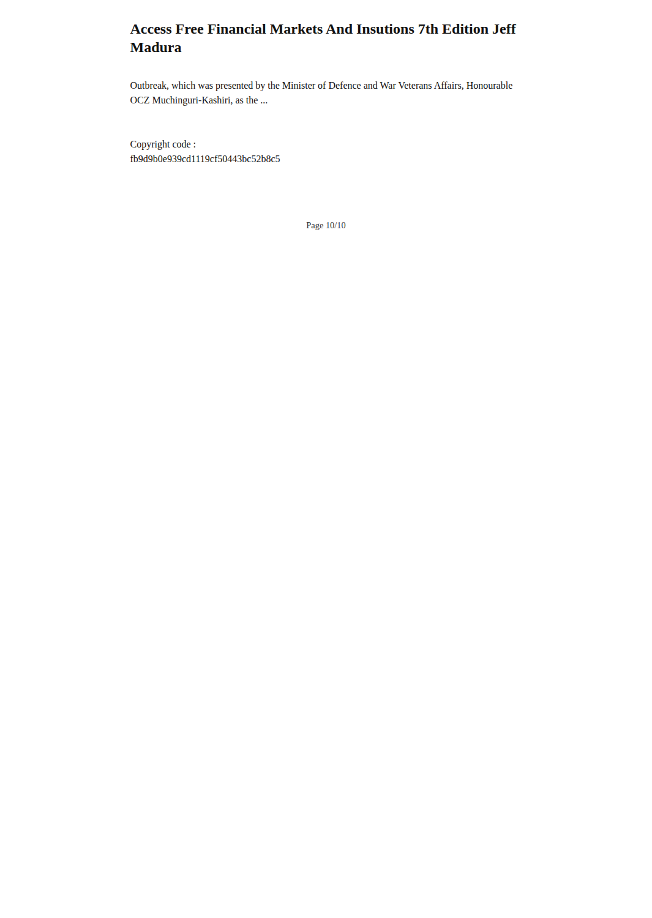Access Free Financial Markets And Insutions 7th Edition Jeff Madura
Outbreak, which was presented by the Minister of Defence and War Veterans Affairs, Honourable OCZ Muchinguri-Kashiri, as the ...
Copyright code :
fb9d9b0e939cd1119cf50443bc52b8c5
Page 10/10